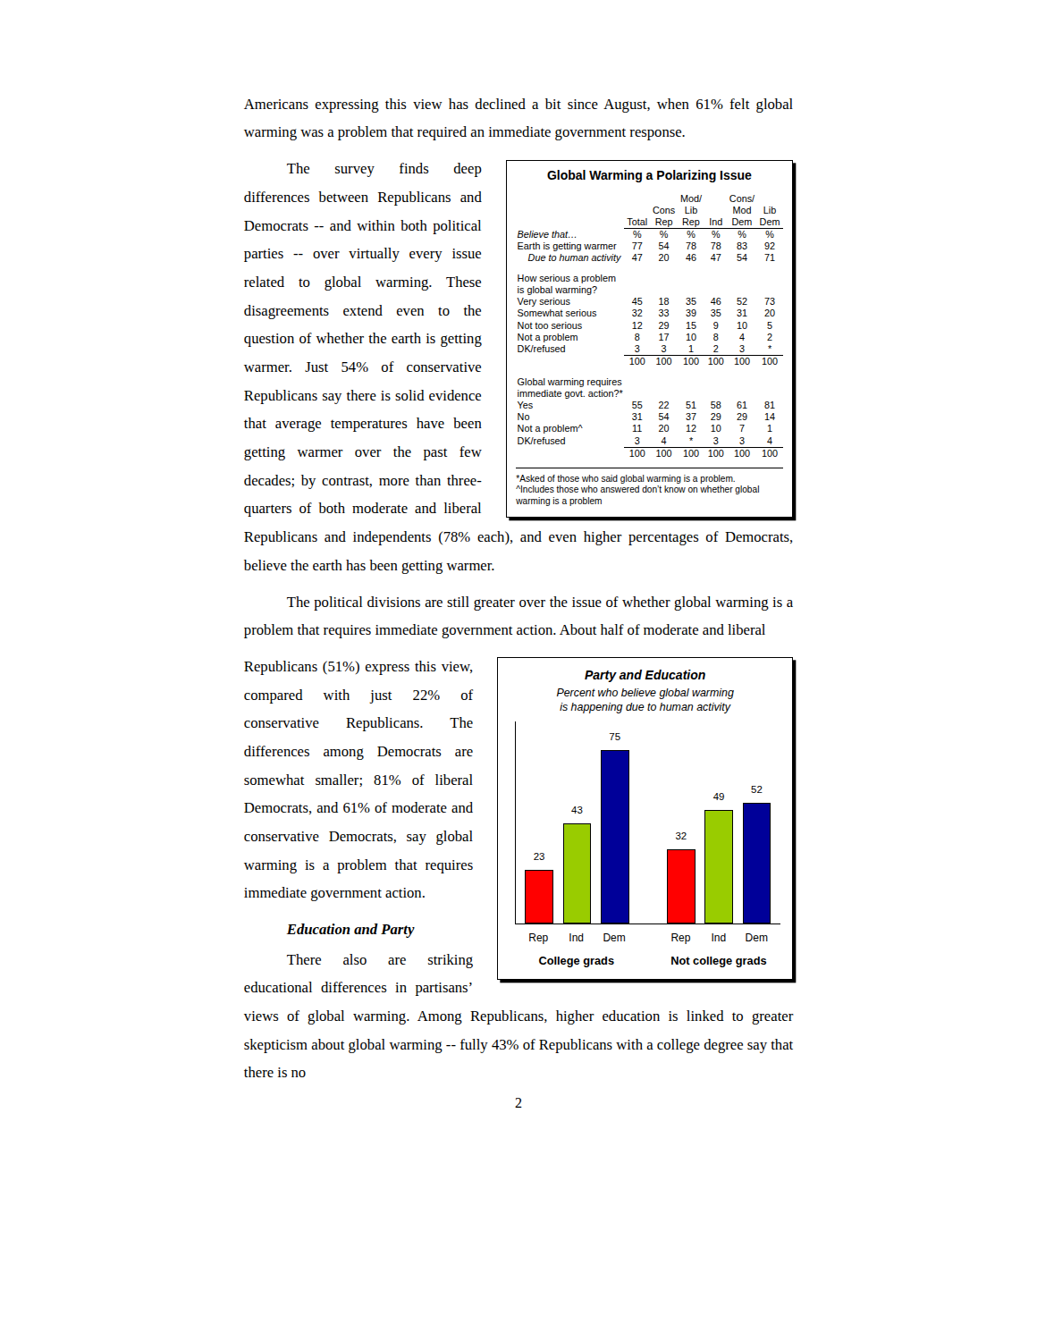Americans expressing this view has declined a bit since August, when 61% felt global warming was a problem that required an immediate government response.
Global Warming a Polarizing Issue
| | | | Mod/ | | Cons/ | |
| | | Cons | Lib | | Mod | Lib |
| | Total | Rep | Rep | Ind | Dem | Dem |
| Believe that… | % | % | % | % | % | % |
| Earth is getting warmer | 77 | 54 | 78 | 78 | 83 | 92 |
| Due to human activity | 47 | 20 | 46 | 47 | 54 | 71 |
| How serious a problem | | | | | | |
| is global warming? | | | | | | |
| Very serious | 45 | 18 | 35 | 46 | 52 | 73 |
| Somewhat serious | 32 | 33 | 39 | 35 | 31 | 20 |
| Not too serious | 12 | 29 | 15 | 9 | 10 | 5 |
| Not a problem | 8 | 17 | 10 | 8 | 4 | 2 |
| DK/refused | 3 | 3 | 1 | 2 | 3 | * |
| | 100 | 100 | 100 | 100 | 100 | 100 |
| Global warming requires | | | | | | |
| immediate govt. action?* | | | | | | |
| Yes | 55 | 22 | 51 | 58 | 61 | 81 |
| No | 31 | 54 | 37 | 29 | 29 | 14 |
| Not a problem^ | 11 | 20 | 12 | 10 | 7 | 1 |
| DK/refused | 3 | 4 | * | 3 | 3 | 4 |
| | 100 | 100 | 100 | 100 | 100 | 100 |
*Asked of those who said global warming is a problem.
^Includes those who answered don’t know on whether global warming is a problem
The survey finds deep differences between Republicans and Democrats -- and within both political parties -- over virtually every issue related to global warming. These disagreements extend even to the question of whether the earth is getting warmer. Just 54% of conservative Republicans say there is solid evidence that average temperatures have been getting warmer over the past few decades; by contrast, more than three-quarters of both moderate and liberal Republicans and independents (78% each), and even higher percentages of Democrats, believe the earth has been getting warmer.
The political divisions are still greater over the issue of whether global warming is a problem that requires immediate government action. About half of moderate and liberal
Party and Education
Percent who believe global warming
is happening due to human activity
23
43
75
32
49
52
Rep
Ind
Dem
Rep
Ind
Dem
College grads
Not college grads
Republicans (51%) express this view, compared with just 22% of conservative Republicans. The differences among Democrats are somewhat smaller; 81% of liberal Democrats, and 61% of moderate and conservative Democrats, say global warming is a problem that requires immediate government action.
Education and Party
There also are striking educational differences in partisans’ views of global warming. Among Republicans, higher education is linked to greater skepticism about global warming -- fully 43% of Republicans with a college degree say that there is no
2